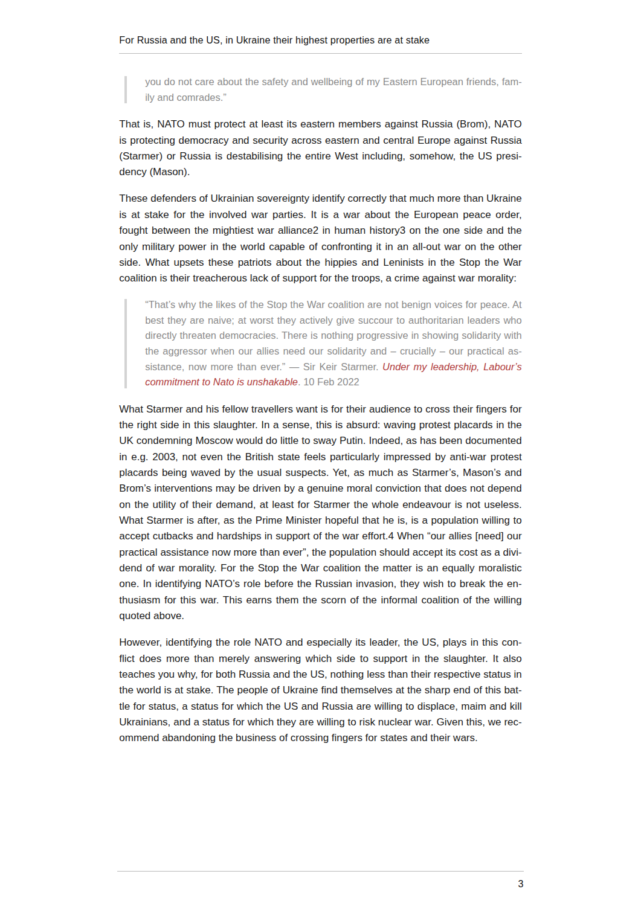For Russia and the US, in Ukraine their highest properties are at stake
you do not care about the safety and wellbeing of my Eastern European friends, family and comrades.”
That is, NATO must protect at least its eastern members against Russia (Brom), NATO is protecting democracy and security across eastern and central Europe against Russia (Starmer) or Russia is destabilising the entire West including, somehow, the US presidency (Mason).
These defenders of Ukrainian sovereignty identify correctly that much more than Ukraine is at stake for the involved war parties. It is a war about the European peace order, fought between the mightiest war alliance2 in human history3 on the one side and the only military power in the world capable of confronting it in an all-out war on the other side. What upsets these patriots about the hippies and Leninists in the Stop the War coalition is their treacherous lack of support for the troops, a crime against war morality:
“That’s why the likes of the Stop the War coalition are not benign voices for peace. At best they are naive; at worst they actively give succour to authoritarian leaders who directly threaten democracies. There is nothing progressive in showing solidarity with the aggressor when our allies need our solidarity and – crucially – our practical assistance, now more than ever.” — Sir Keir Starmer. Under my leadership, Labour’s commitment to Nato is unshakable. 10 Feb 2022
What Starmer and his fellow travellers want is for their audience to cross their fingers for the right side in this slaughter. In a sense, this is absurd: waving protest placards in the UK condemning Moscow would do little to sway Putin. Indeed, as has been documented in e.g. 2003, not even the British state feels particularly impressed by anti-war protest placards being waved by the usual suspects. Yet, as much as Starmer’s, Mason’s and Brom’s interventions may be driven by a genuine moral conviction that does not depend on the utility of their demand, at least for Starmer the whole endeavour is not useless. What Starmer is after, as the Prime Minister hopeful that he is, is a population willing to accept cutbacks and hardships in support of the war effort.4 When “our allies [need] our practical assistance now more than ever”, the population should accept its cost as a dividend of war morality. For the Stop the War coalition the matter is an equally moralistic one. In identifying NATO’s role before the Russian invasion, they wish to break the enthusiasm for this war. This earns them the scorn of the informal coalition of the willing quoted above.
However, identifying the role NATO and especially its leader, the US, plays in this conflict does more than merely answering which side to support in the slaughter. It also teaches you why, for both Russia and the US, nothing less than their respective status in the world is at stake. The people of Ukraine find themselves at the sharp end of this battle for status, a status for which the US and Russia are willing to displace, maim and kill Ukrainians, and a status for which they are willing to risk nuclear war. Given this, we recommend abandoning the business of crossing fingers for states and their wars.
3